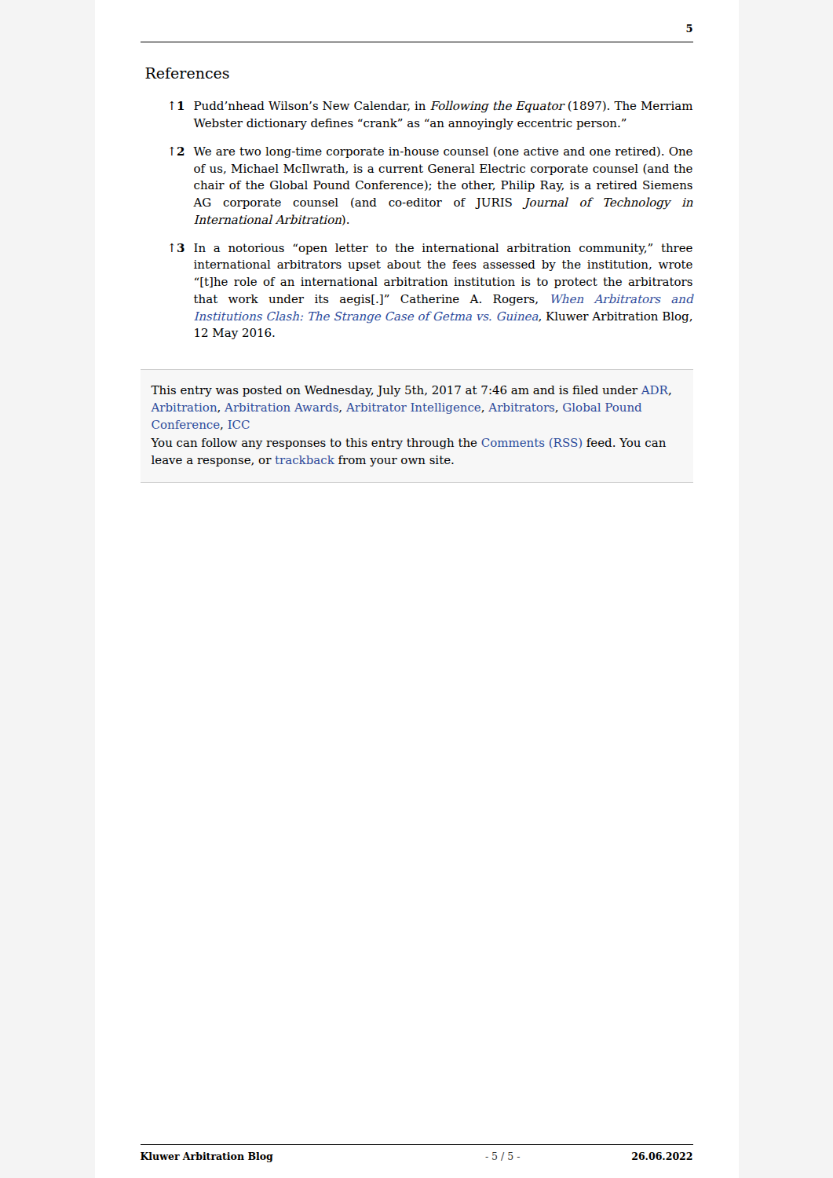5
References
↑1
Pudd’nhead Wilson’s New Calendar, in Following the Equator (1897). The Merriam Webster dictionary defines “crank” as “an annoyingly eccentric person.”
↑2
We are two long-time corporate in-house counsel (one active and one retired). One of us, Michael McIlwrath, is a current General Electric corporate counsel (and the chair of the Global Pound Conference); the other, Philip Ray, is a retired Siemens AG corporate counsel (and co-editor of JURIS Journal of Technology in International Arbitration).
↑3
In a notorious “open letter to the international arbitration community,” three international arbitrators upset about the fees assessed by the institution, wrote “[t]he role of an international arbitration institution is to protect the arbitrators that work under its aegis[.]” Catherine A. Rogers, When Arbitrators and Institutions Clash: The Strange Case of Getma vs. Guinea, Kluwer Arbitration Blog, 12 May 2016.
This entry was posted on Wednesday, July 5th, 2017 at 7:46 am and is filed under ADR, Arbitration, Arbitration Awards, Arbitrator Intelligence, Arbitrators, Global Pound Conference, ICC
You can follow any responses to this entry through the Comments (RSS) feed. You can leave a response, or trackback from your own site.
| Kluwer Arbitration Blog | - 5 / 5 - | 26.06.2022 |